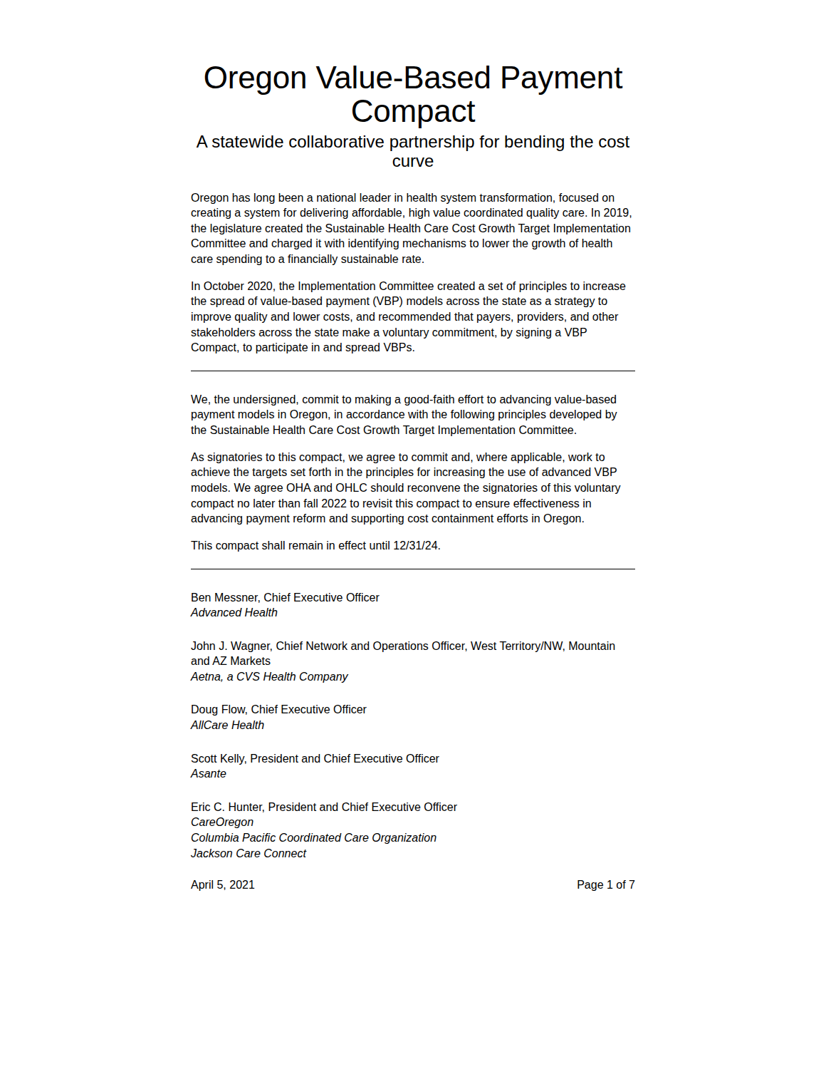Oregon Value-Based Payment Compact
A statewide collaborative partnership for bending the cost curve
Oregon has long been a national leader in health system transformation, focused on creating a system for delivering affordable, high value coordinated quality care. In 2019, the legislature created the Sustainable Health Care Cost Growth Target Implementation Committee and charged it with identifying mechanisms to lower the growth of health care spending to a financially sustainable rate.
In October 2020, the Implementation Committee created a set of principles to increase the spread of value-based payment (VBP) models across the state as a strategy to improve quality and lower costs, and recommended that payers, providers, and other stakeholders across the state make a voluntary commitment, by signing a VBP Compact, to participate in and spread VBPs.
We, the undersigned, commit to making a good-faith effort to advancing value-based payment models in Oregon, in accordance with the following principles developed by the Sustainable Health Care Cost Growth Target Implementation Committee.
As signatories to this compact, we agree to commit and, where applicable, work to achieve the targets set forth in the principles for increasing the use of advanced VBP models. We agree OHA and OHLC should reconvene the signatories of this voluntary compact no later than fall 2022 to revisit this compact to ensure effectiveness in advancing payment reform and supporting cost containment efforts in Oregon.
This compact shall remain in effect until 12/31/24.
Ben Messner, Chief Executive Officer
Advanced Health
John J. Wagner, Chief Network and Operations Officer, West Territory/NW, Mountain and AZ Markets
Aetna, a CVS Health Company
Doug Flow, Chief Executive Officer
AllCare Health
Scott Kelly, President and Chief Executive Officer
Asante
Eric C. Hunter, President and Chief Executive Officer
CareOregon
Columbia Pacific Coordinated Care Organization
Jackson Care Connect
April 5, 2021
Page 1 of 7